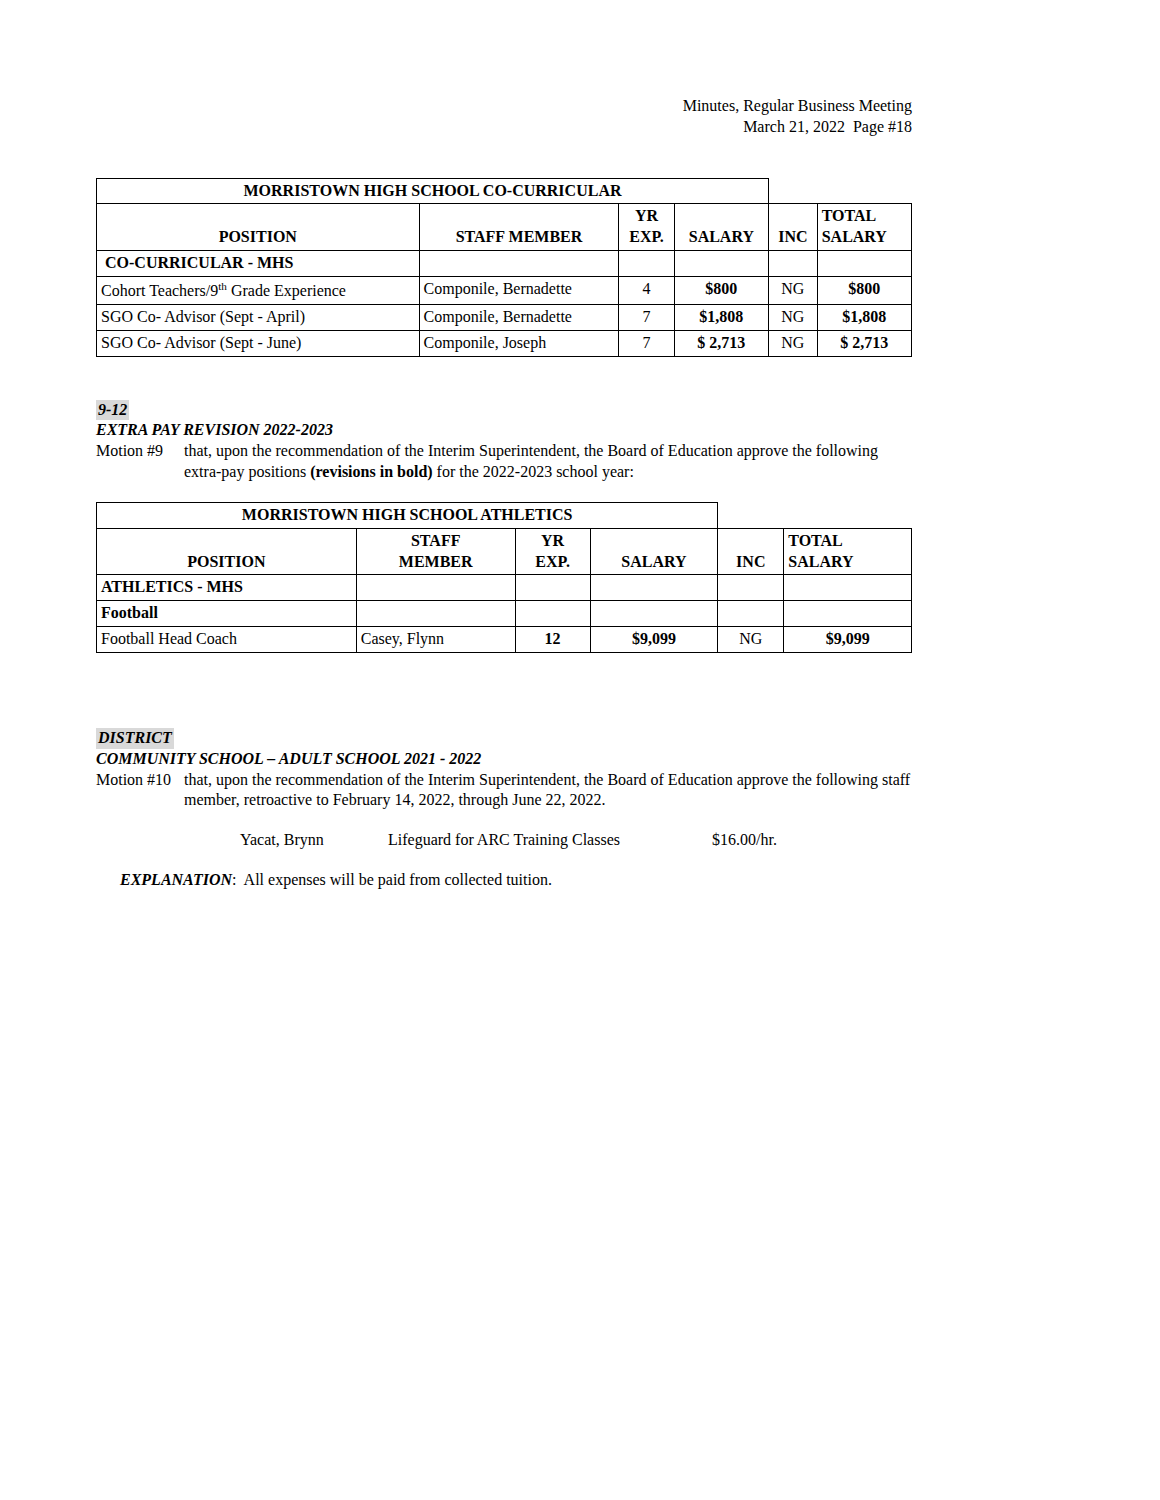Minutes, Regular Business Meeting
March 21, 2022 Page #18
| MORRISTOWN HIGH SCHOOL CO-CURRICULAR | | |
| POSITION | STAFF MEMBER | YR EXP. | SALARY | INC | TOTAL SALARY |
| CO-CURRICULAR - MHS | | | | | |
| Cohort Teachers/9 th Grade Experience | Componile, Bernadette | 4 | $800 | NG | $800 |
| SGO Co- Advisor (Sept - April) | Componile, Bernadette | 7 | $1,808 | NG | $1,808 |
| SGO Co- Advisor (Sept - June) | Componile, Joseph | 7 | $ 2,713 | NG | $ 2,713 |
9-12
EXTRA PAY REVISION 2022-2023
Motion #9
that, upon the recommendation of the Interim Superintendent, the Board of Education approve the following extra-pay positions (revisions in bold) for the 2022-2023 school year:
| MORRISTOWN HIGH SCHOOL ATHLETICS | | |
| POSITION | STAFF MEMBER | YR EXP. | SALARY | INC | TOTAL SALARY |
| ATHLETICS - MHS | | | | | |
| Football | | | | | |
| Football Head Coach | Casey, Flynn | 12 | $9,099 | NG | $9,099 |
DISTRICT
COMMUNITY SCHOOL – ADULT SCHOOL 2021 - 2022
Motion #10
that, upon the recommendation of the Interim Superintendent, the Board of Education approve the following staff member, retroactive to February 14, 2022, through June 22, 2022.
Yacat, Brynn Lifeguard for ARC Training Classes $16.00/hr.
EXPLANATION: All expenses will be paid from collected tuition.